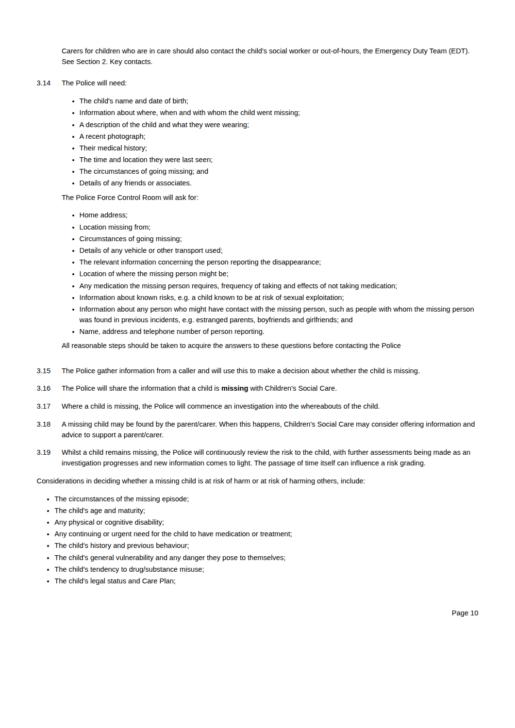Carers for children who are in care should also contact the child's social worker or out-of-hours, the Emergency Duty Team (EDT). See Section 2. Key contacts.
3.14
The Police will need:
The child's name and date of birth;
Information about where, when and with whom the child went missing;
A description of the child and what they were wearing;
A recent photograph;
Their medical history;
The time and location they were last seen;
The circumstances of going missing; and
Details of any friends or associates.
The Police Force Control Room will ask for:
Home address;
Location missing from;
Circumstances of going missing;
Details of any vehicle or other transport used;
The relevant information concerning the person reporting the disappearance;
Location of where the missing person might be;
Any medication the missing person requires, frequency of taking and effects of not taking medication;
Information about known risks, e.g. a child known to be at risk of sexual exploitation;
Information about any person who might have contact with the missing person, such as people with whom the missing person was found in previous incidents, e.g. estranged parents, boyfriends and girlfriends; and
Name, address and telephone number of person reporting.
All reasonable steps should be taken to acquire the answers to these questions before contacting the Police
3.15
The Police gather information from a caller and will use this to make a decision about whether the child is missing.
3.16
The Police will share the information that a child is missing with Children's Social Care.
3.17
Where a child is missing, the Police will commence an investigation into the whereabouts of the child.
3.18
A missing child may be found by the parent/carer. When this happens, Children's Social Care may consider offering information and advice to support a parent/carer.
3.19
Whilst a child remains missing, the Police will continuously review the risk to the child, with further assessments being made as an investigation progresses and new information comes to light. The passage of time itself can influence a risk grading.
Considerations in deciding whether a missing child is at risk of harm or at risk of harming others, include:
The circumstances of the missing episode;
The child's age and maturity;
Any physical or cognitive disability;
Any continuing or urgent need for the child to have medication or treatment;
The child's history and previous behaviour;
The child's general vulnerability and any danger they pose to themselves;
The child's tendency to drug/substance misuse;
The child's legal status and Care Plan;
Page 10